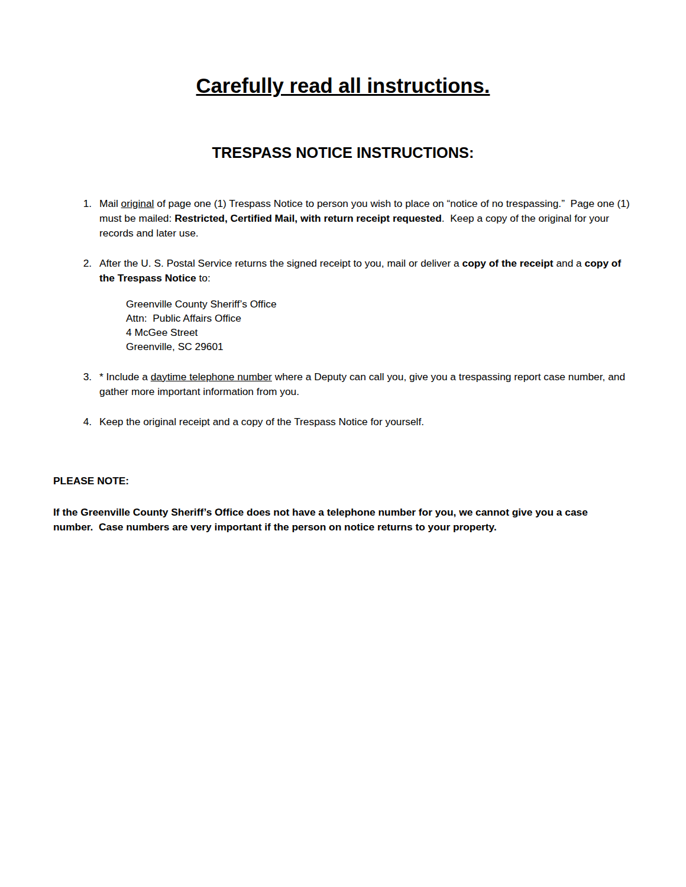Carefully read all instructions.
TRESPASS NOTICE INSTRUCTIONS:
Mail original of page one (1) Trespass Notice to person you wish to place on “notice of no trespassing.” Page one (1) must be mailed: Restricted, Certified Mail, with return receipt requested. Keep a copy of the original for your records and later use.
After the U. S. Postal Service returns the signed receipt to you, mail or deliver a copy of the receipt and a copy of the Trespass Notice to:
Greenville County Sheriff’s Office
Attn: Public Affairs Office
4 McGee Street
Greenville, SC 29601
* Include a daytime telephone number where a Deputy can call you, give you a trespassing report case number, and gather more important information from you.
Keep the original receipt and a copy of the Trespass Notice for yourself.
PLEASE NOTE:
If the Greenville County Sheriff’s Office does not have a telephone number for you, we cannot give you a case number. Case numbers are very important if the person on notice returns to your property.